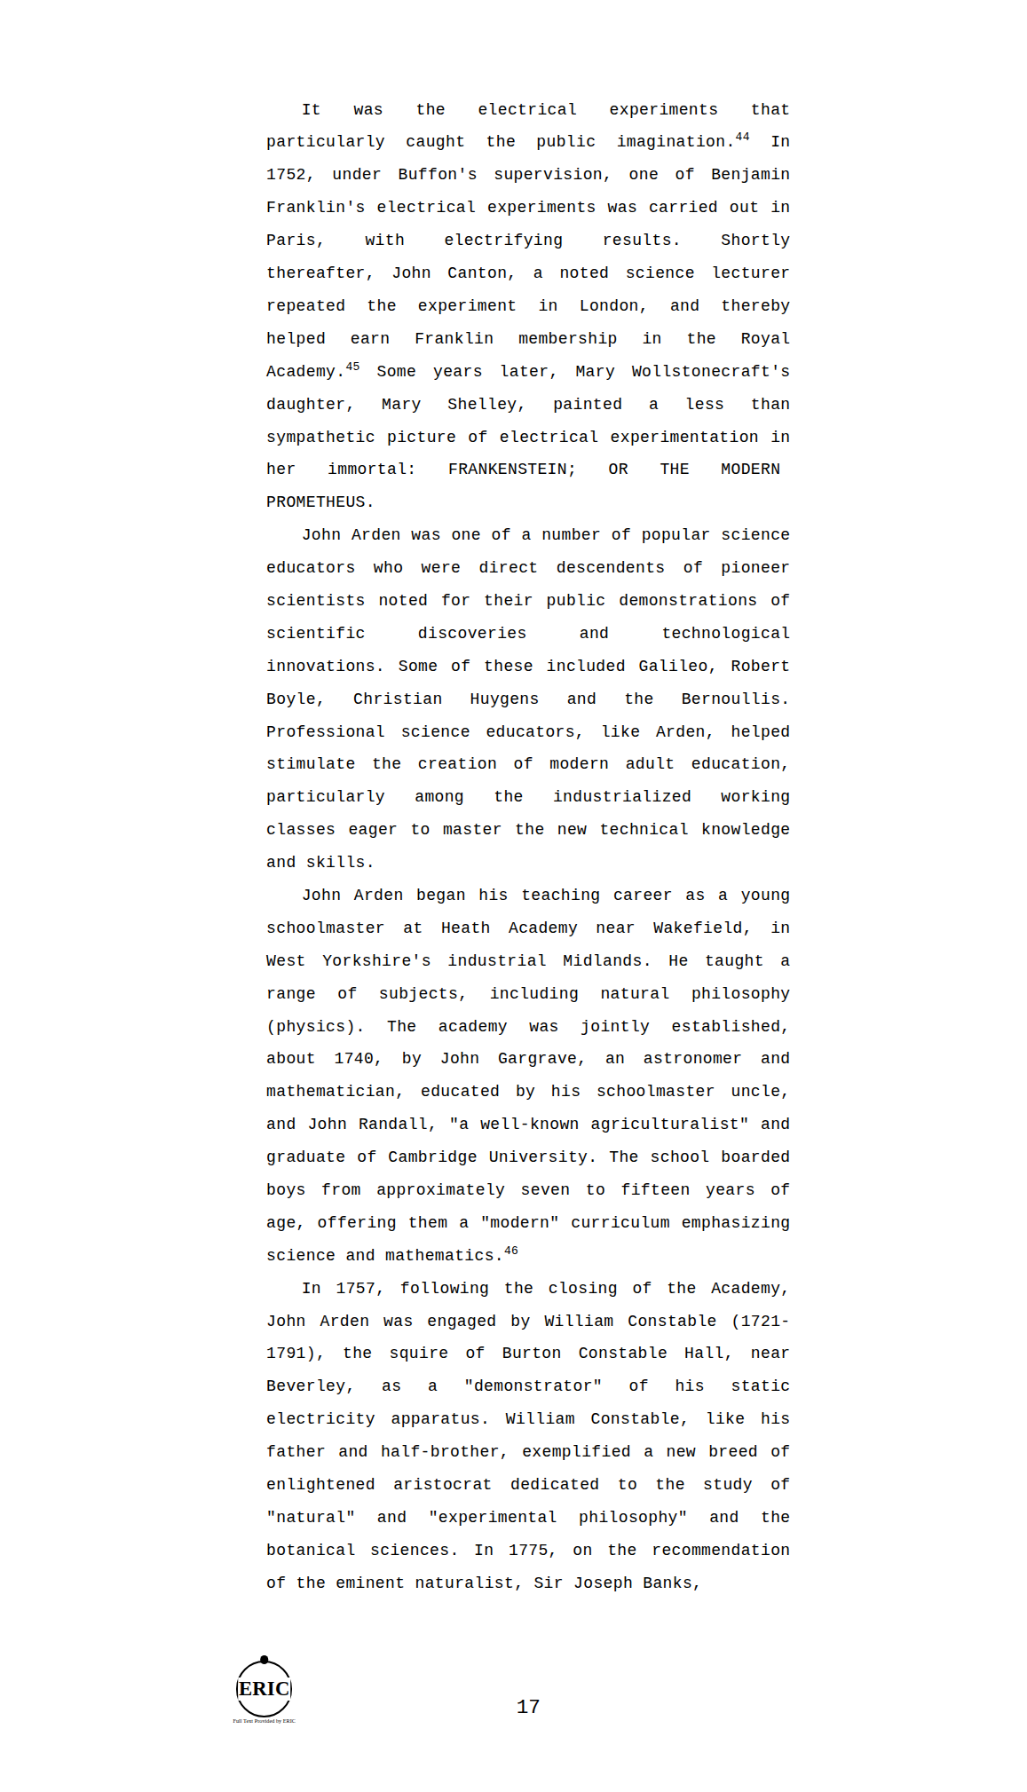It was the electrical experiments that particularly caught the public imagination.44 In 1752, under Buffon's supervision, one of Benjamin Franklin's electrical experiments was carried out in Paris, with electrifying results. Shortly thereafter, John Canton, a noted science lecturer repeated the experiment in London, and thereby helped earn Franklin membership in the Royal Academy.45 Some years later, Mary Wollstonecraft's daughter, Mary Shelley, painted a less than sympathetic picture of electrical experimentation in her immortal: FRANKENSTEIN; OR THE MODERN PROMETHEUS.
John Arden was one of a number of popular science educators who were direct descendents of pioneer scientists noted for their public demonstrations of scientific discoveries and technological innovations. Some of these included Galileo, Robert Boyle, Christian Huygens and the Bernoullis. Professional science educators, like Arden, helped stimulate the creation of modern adult education, particularly among the industrialized working classes eager to master the new technical knowledge and skills.
John Arden began his teaching career as a young schoolmaster at Heath Academy near Wakefield, in West Yorkshire's industrial Midlands. He taught a range of subjects, including natural philosophy (physics). The academy was jointly established, about 1740, by John Gargrave, an astronomer and mathematician, educated by his schoolmaster uncle, and John Randall, "a well-known agriculturalist" and graduate of Cambridge University. The school boarded boys from approximately seven to fifteen years of age, offering them a "modern" curriculum emphasizing science and mathematics.46
In 1757, following the closing of the Academy, John Arden was engaged by William Constable (1721-1791), the squire of Burton Constable Hall, near Beverley, as a "demonstrator" of his static electricity apparatus. William Constable, like his father and half-brother, exemplified a new breed of enlightened aristocrat dedicated to the study of "natural" and "experimental philosophy" and the botanical sciences. In 1775, on the recommendation of the eminent naturalist, Sir Joseph Banks,
Full Text Provided by ERIC
17